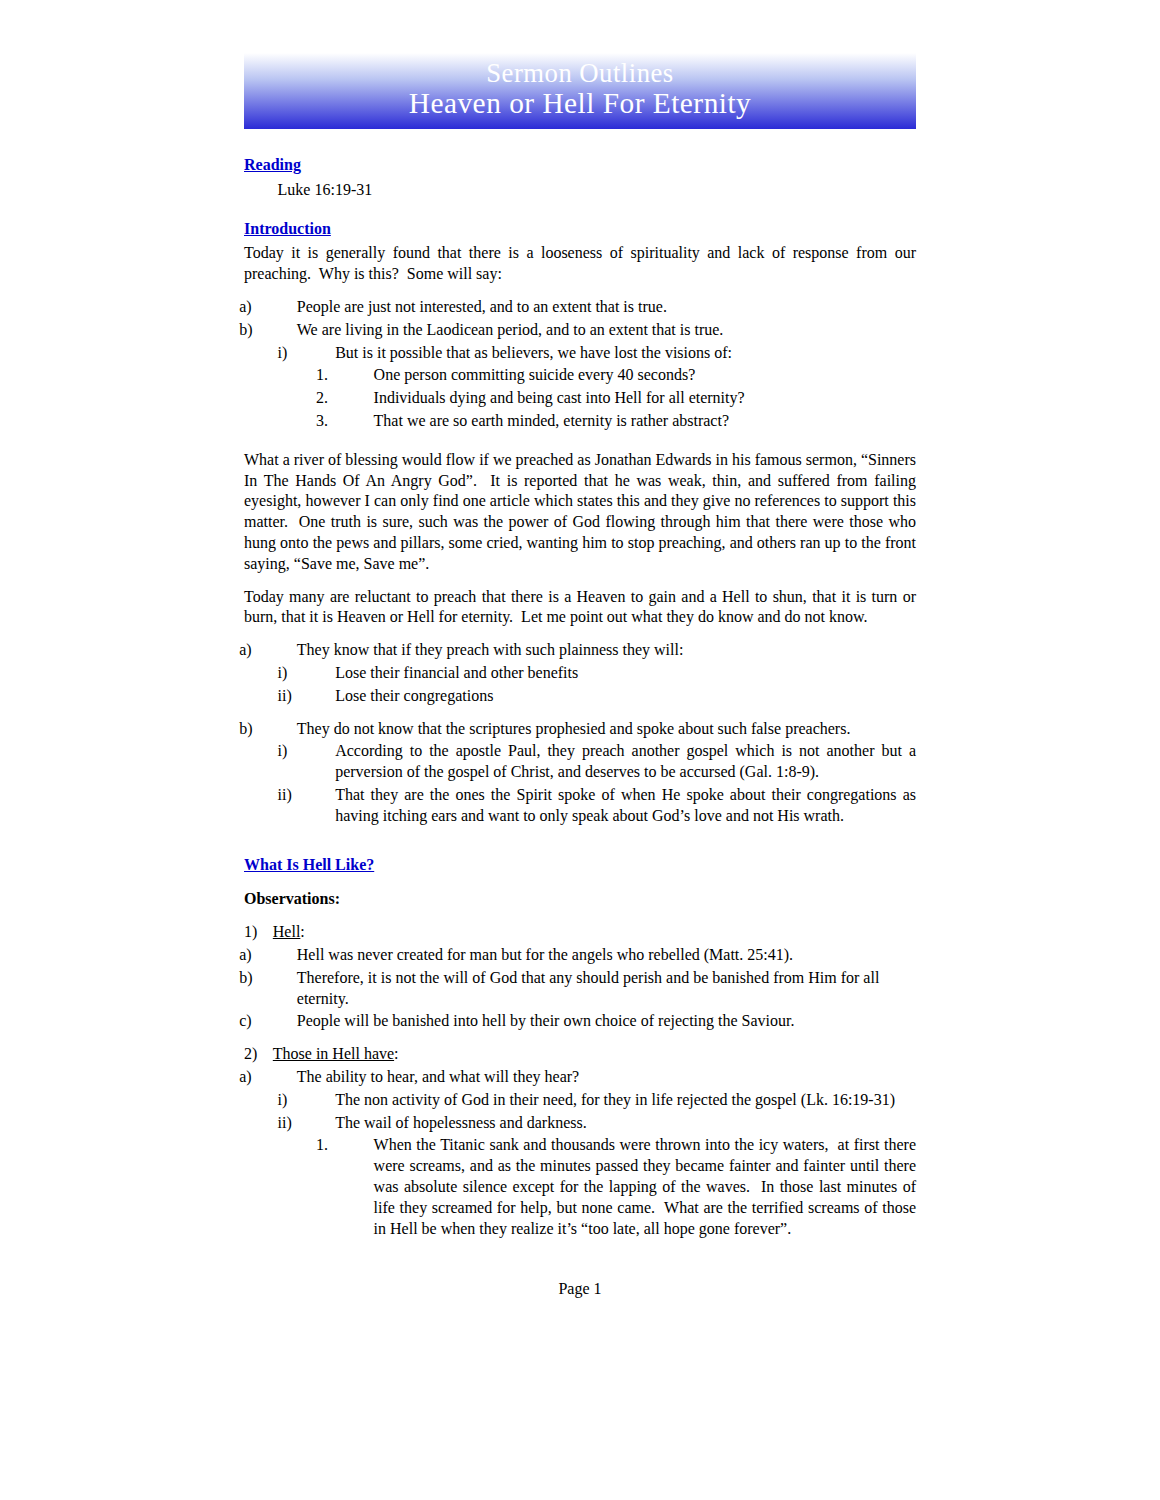Sermon Outlines
Heaven or Hell For Eternity
Reading
Luke 16:19-31
Introduction
Today it is generally found that there is a looseness of spirituality and lack of response from our preaching. Why is this? Some will say:
a) People are just not interested, and to an extent that is true.
b) We are living in the Laodicean period, and to an extent that is true.
i) But is it possible that as believers, we have lost the visions of:
1. One person committing suicide every 40 seconds?
2. Individuals dying and being cast into Hell for all eternity?
3. That we are so earth minded, eternity is rather abstract?
What a river of blessing would flow if we preached as Jonathan Edwards in his famous sermon, “Sinners In The Hands Of An Angry God”. It is reported that he was weak, thin, and suffered from failing eyesight, however I can only find one article which states this and they give no references to support this matter. One truth is sure, such was the power of God flowing through him that there were those who hung onto the pews and pillars, some cried, wanting him to stop preaching, and others ran up to the front saying, “Save me, Save me”.
Today many are reluctant to preach that there is a Heaven to gain and a Hell to shun, that it is turn or burn, that it is Heaven or Hell for eternity. Let me point out what they do know and do not know.
a) They know that if they preach with such plainness they will:
i) Lose their financial and other benefits
ii) Lose their congregations
b) They do not know that the scriptures prophesied and spoke about such false preachers.
i) According to the apostle Paul, they preach another gospel which is not another but a perversion of the gospel of Christ, and deserves to be accursed (Gal. 1:8-9).
ii) That they are the ones the Spirit spoke of when He spoke about their congregations as having itching ears and want to only speak about God’s love and not His wrath.
What Is Hell Like?
Observations:
1) Hell:
a) Hell was never created for man but for the angels who rebelled (Matt. 25:41).
b) Therefore, it is not the will of God that any should perish and be banished from Him for all eternity.
c) People will be banished into hell by their own choice of rejecting the Saviour.
2) Those in Hell have:
a) The ability to hear, and what will they hear?
i) The non activity of God in their need, for they in life rejected the gospel (Lk. 16:19-31)
ii) The wail of hopelessness and darkness.
1. When the Titanic sank and thousands were thrown into the icy waters, at first there were screams, and as the minutes passed they became fainter and fainter until there was absolute silence except for the lapping of the waves. In those last minutes of life they screamed for help, but none came. What are the terrified screams of those in Hell be when they realize it’s “too late, all hope gone forever”.
Page 1